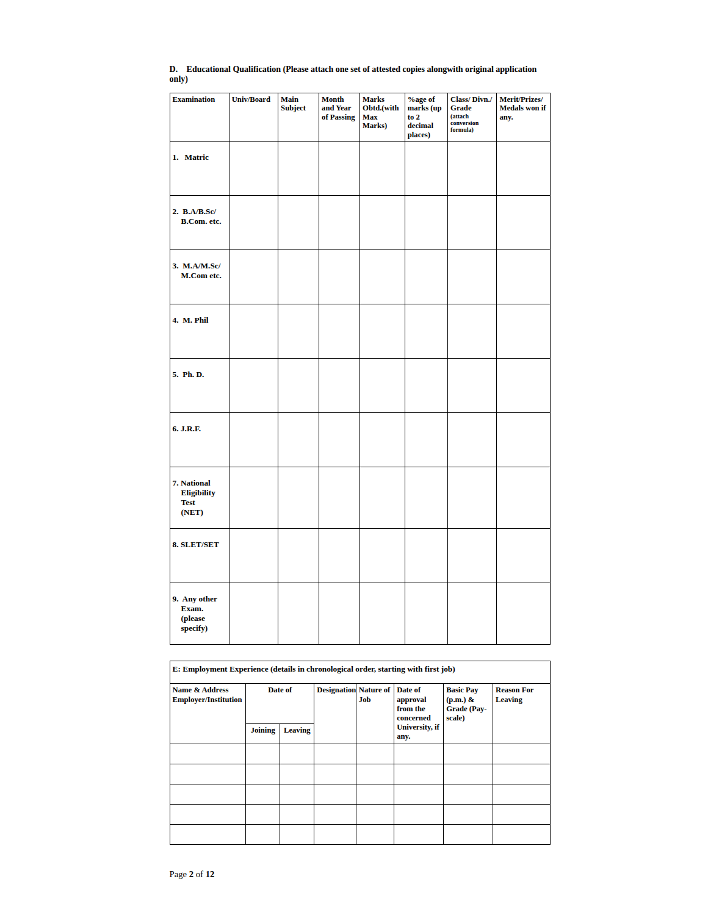D. Educational Qualification (Please attach one set of attested copies alongwith original application only)
| Examination | Univ/Board | Main Subject | Month and Year of Passing | Marks Obtd.(with Max Marks) | %age of marks (up to 2 decimal places) | Class/ Divn./ Grade (attach conversion formula) | Merit/Prizes/ Medals won if any. |
| --- | --- | --- | --- | --- | --- | --- | --- |
| 1. Matric | | | | | | | |
| 2. B.A/B.Sc/ B.Com. etc. | | | | | | | |
| 3. M.A/M.Sc/ M.Com etc. | | | | | | | |
| 4. M. Phil | | | | | | | |
| 5. Ph. D. | | | | | | | |
| 6. J.R.F. | | | | | | | |
| 7. National Eligibility Test (NET) | | | | | | | |
| 8. SLET/SET | | | | | | | |
| 9. Any other Exam. (please specify) | | | | | | | |
| E: Employment Experience (details in chronological order, starting with first job) |
| Name & Address Employer/Institution | Date of | Designation | Nature of Job | Date of approval from the concerned University, if any. | Basic Pay (p.m.) & Grade (Pay-scale) | Reason For Leaving |
| Joining | Leaving |
Page 2 of 12